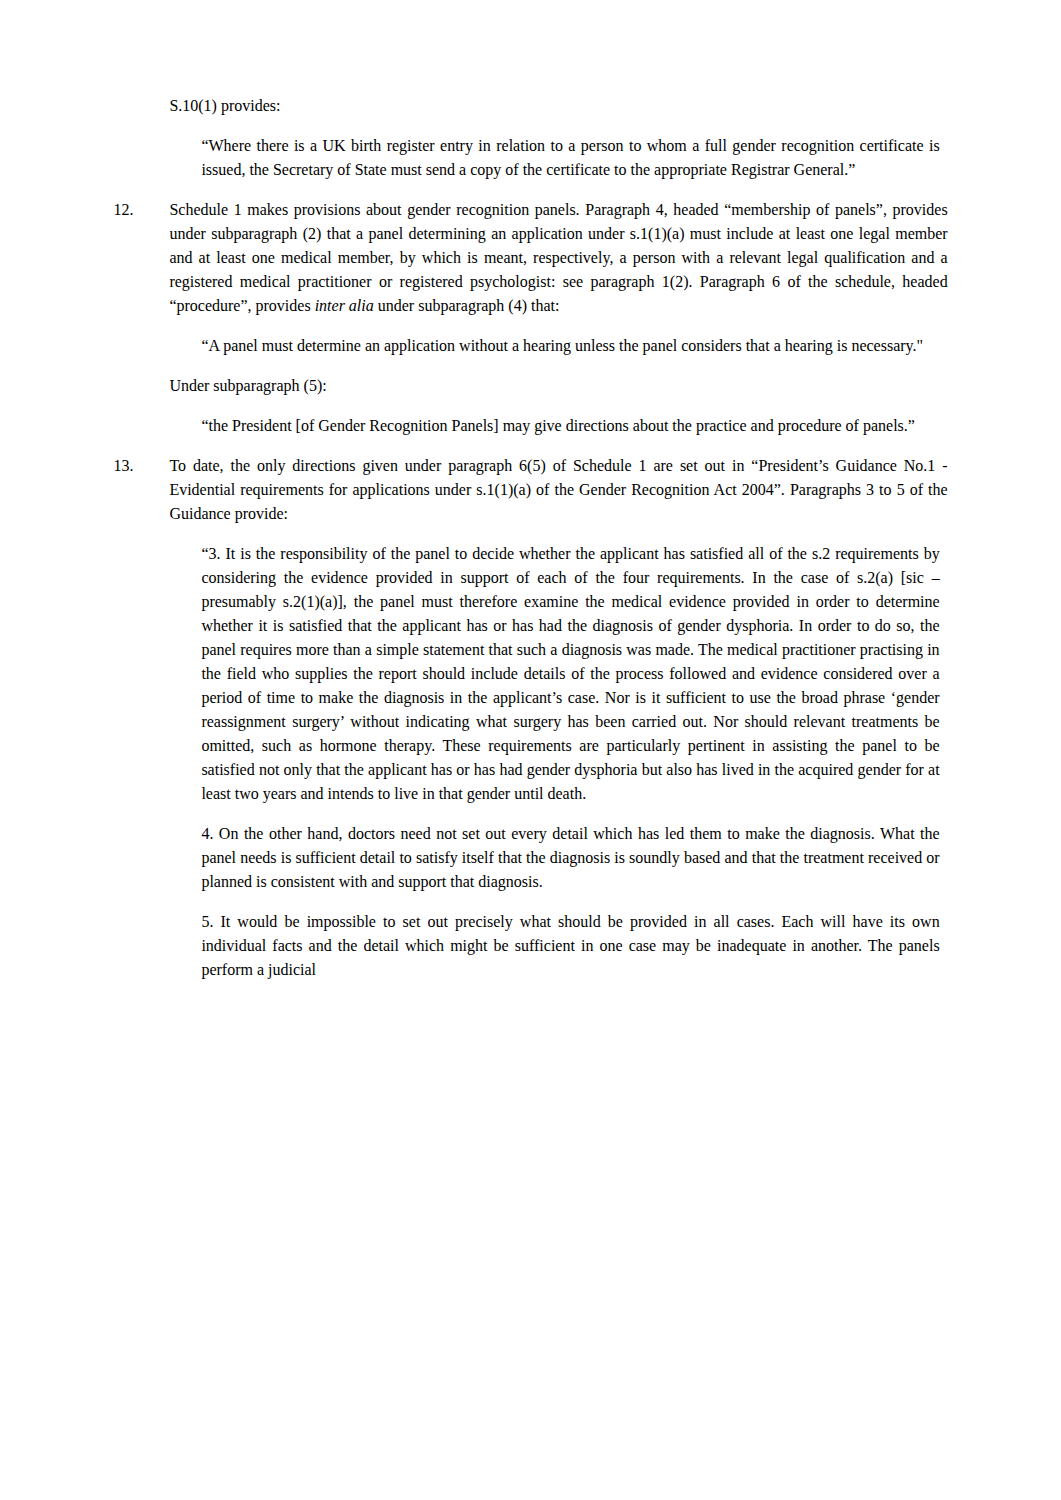S.10(1) provides:
“Where there is a UK birth register entry in relation to a person to whom a full gender recognition certificate is issued, the Secretary of State must send a copy of the certificate to the appropriate Registrar General.”
12. Schedule 1 makes provisions about gender recognition panels. Paragraph 4, headed “membership of panels”, provides under subparagraph (2) that a panel determining an application under s.1(1)(a) must include at least one legal member and at least one medical member, by which is meant, respectively, a person with a relevant legal qualification and a registered medical practitioner or registered psychologist: see paragraph 1(2). Paragraph 6 of the schedule, headed “procedure”, provides inter alia under subparagraph (4) that:
“A panel must determine an application without a hearing unless the panel considers that a hearing is necessary."
Under subparagraph (5):
“the President [of Gender Recognition Panels] may give directions about the practice and procedure of panels.”
13. To date, the only directions given under paragraph 6(5) of Schedule 1 are set out in “President’s Guidance No.1 - Evidential requirements for applications under s.1(1)(a) of the Gender Recognition Act 2004”. Paragraphs 3 to 5 of the Guidance provide:
“3. It is the responsibility of the panel to decide whether the applicant has satisfied all of the s.2 requirements by considering the evidence provided in support of each of the four requirements. In the case of s.2(a) [sic – presumably s.2(1)(a)], the panel must therefore examine the medical evidence provided in order to determine whether it is satisfied that the applicant has or has had the diagnosis of gender dysphoria. In order to do so, the panel requires more than a simple statement that such a diagnosis was made. The medical practitioner practising in the field who supplies the report should include details of the process followed and evidence considered over a period of time to make the diagnosis in the applicant’s case. Nor is it sufficient to use the broad phrase ‘gender reassignment surgery’ without indicating what surgery has been carried out. Nor should relevant treatments be omitted, such as hormone therapy. These requirements are particularly pertinent in assisting the panel to be satisfied not only that the applicant has or has had gender dysphoria but also has lived in the acquired gender for at least two years and intends to live in that gender until death.
4. On the other hand, doctors need not set out every detail which has led them to make the diagnosis. What the panel needs is sufficient detail to satisfy itself that the diagnosis is soundly based and that the treatment received or planned is consistent with and support that diagnosis.
5. It would be impossible to set out precisely what should be provided in all cases. Each will have its own individual facts and the detail which might be sufficient in one case may be inadequate in another. The panels perform a judicial